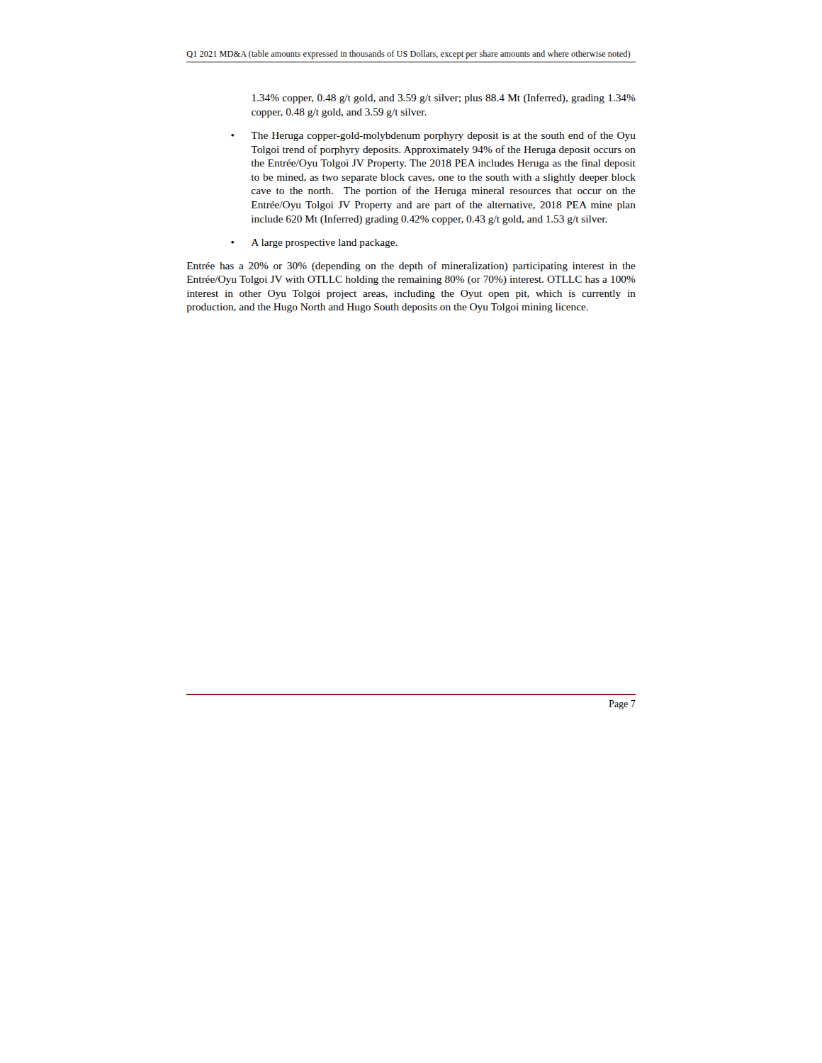Q1 2021 MD&A (table amounts expressed in thousands of US Dollars, except per share amounts and where otherwise noted)
1.34% copper, 0.48 g/t gold, and 3.59 g/t silver; plus 88.4 Mt (Inferred), grading 1.34% copper, 0.48 g/t gold, and 3.59 g/t silver.
The Heruga copper-gold-molybdenum porphyry deposit is at the south end of the Oyu Tolgoi trend of porphyry deposits. Approximately 94% of the Heruga deposit occurs on the Entrée/Oyu Tolgoi JV Property. The 2018 PEA includes Heruga as the final deposit to be mined, as two separate block caves, one to the south with a slightly deeper block cave to the north. The portion of the Heruga mineral resources that occur on the Entrée/Oyu Tolgoi JV Property and are part of the alternative, 2018 PEA mine plan include 620 Mt (Inferred) grading 0.42% copper, 0.43 g/t gold, and 1.53 g/t silver.
A large prospective land package.
Entrée has a 20% or 30% (depending on the depth of mineralization) participating interest in the Entrée/Oyu Tolgoi JV with OTLLC holding the remaining 80% (or 70%) interest. OTLLC has a 100% interest in other Oyu Tolgoi project areas, including the Oyut open pit, which is currently in production, and the Hugo North and Hugo South deposits on the Oyu Tolgoi mining licence.
Page 7